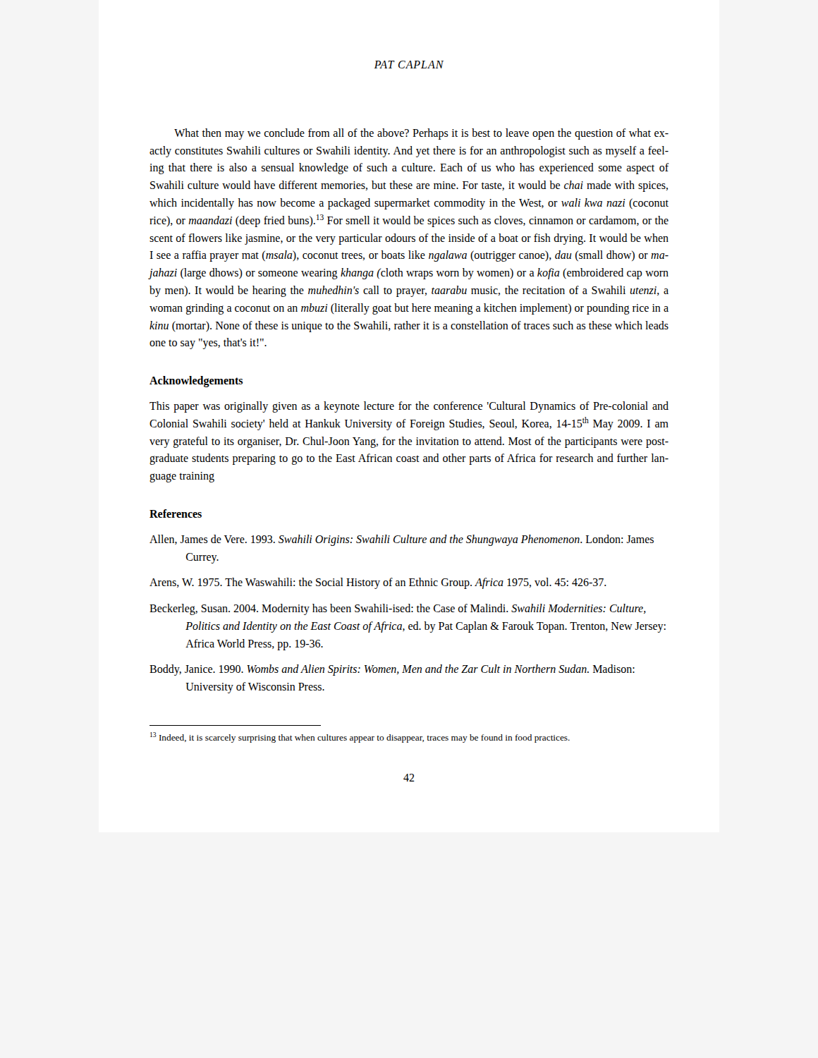PAT CAPLAN
What then may we conclude from all of the above? Perhaps it is best to leave open the question of what exactly constitutes Swahili cultures or Swahili identity. And yet there is for an anthropologist such as myself a feeling that there is also a sensual knowledge of such a culture. Each of us who has experienced some aspect of Swahili culture would have different memories, but these are mine. For taste, it would be chai made with spices, which incidentally has now become a packaged supermarket commodity in the West, or wali kwa nazi (coconut rice), or maandazi (deep fried buns).13 For smell it would be spices such as cloves, cinnamon or cardamom, or the scent of flowers like jasmine, or the very particular odours of the inside of a boat or fish drying. It would be when I see a raffia prayer mat (msala), coconut trees, or boats like ngalawa (outrigger canoe), dau (small dhow) or majahazi (large dhows) or someone wearing khanga (cloth wraps worn by women) or a kofia (embroidered cap worn by men). It would be hearing the muhedhin's call to prayer, taarabu music, the recitation of a Swahili utenzi, a woman grinding a coconut on an mbuzi (literally goat but here meaning a kitchen implement) or pounding rice in a kinu (mortar). None of these is unique to the Swahili, rather it is a constellation of traces such as these which leads one to say "yes, that's it!".
Acknowledgements
This paper was originally given as a keynote lecture for the conference 'Cultural Dynamics of Pre-colonial and Colonial Swahili society' held at Hankuk University of Foreign Studies, Seoul, Korea, 14-15th May 2009. I am very grateful to its organiser, Dr. Chul-Joon Yang, for the invitation to attend. Most of the participants were postgraduate students preparing to go to the East African coast and other parts of Africa for research and further language training
References
Allen, James de Vere. 1993. Swahili Origins: Swahili Culture and the Shungwaya Phenomenon. London: James Currey.
Arens, W. 1975. The Waswahili: the Social History of an Ethnic Group. Africa 1975, vol. 45: 426-37.
Beckerleg, Susan. 2004. Modernity has been Swahili-ised: the Case of Malindi. Swahili Modernities: Culture, Politics and Identity on the East Coast of Africa, ed. by Pat Caplan & Farouk Topan. Trenton, New Jersey: Africa World Press, pp. 19-36.
Boddy, Janice. 1990. Wombs and Alien Spirits: Women, Men and the Zar Cult in Northern Sudan. Madison: University of Wisconsin Press.
13 Indeed, it is scarcely surprising that when cultures appear to disappear, traces may be found in food practices.
42